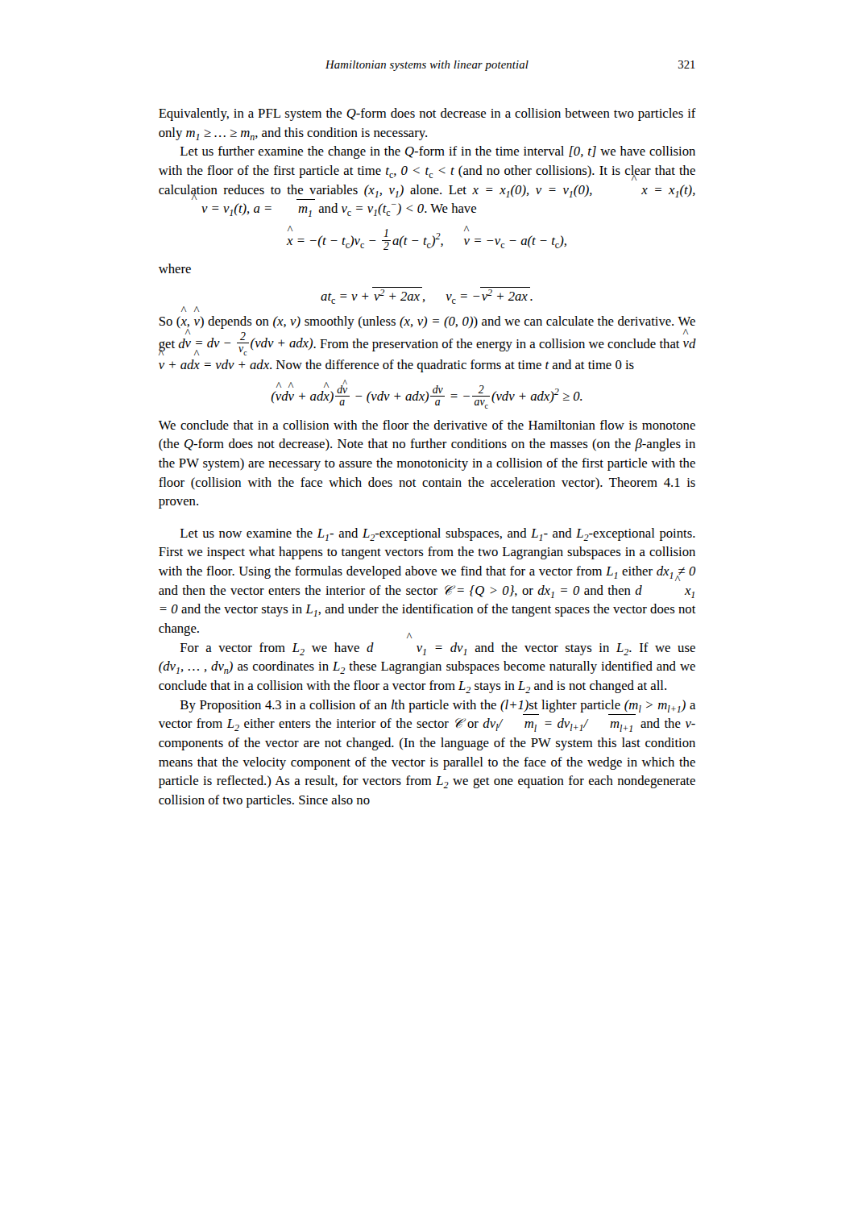Hamiltonian systems with linear potential 321
Equivalently, in a PFL system the Q-form does not decrease in a collision between two particles if only m1 ≥ … ≥ mn, and this condition is necessary.
Let us further examine the change in the Q-form if in the time interval [0, t] we have collision with the floor of the first particle at time tc, 0 < tc < t (and no other collisions). It is clear that the calculation reduces to the variables (x1, v1) alone. Let x = x1(0), v = v1(0), x = x1(t), v = v1(t), a = m1 and vc = v1(tc−) < 0. We have
x = −(t − tc)vc − 12a(t − tc)2, v = −vc − a(t − tc),
where
atc = v + v2 + 2ax, vc = −v2 + 2ax.
So (x, v) depends on (x, v) smoothly (unless (x, v) = (0, 0)) and we can calculate the derivative. We get dv = dv − 2 vc(vdv + adx). From the preservation of the energy in a collision we conclude that vdv + ad x = vdv + adx. Now the difference of the quadratic forms at time t and at time 0 is
(vdv + adx)dv a − (vdv + adx)dv a = −2 avc(vdv + adx)2 ≥ 0.
We conclude that in a collision with the floor the derivative of the Hamiltonian flow is monotone (the Q-form does not decrease). Note that no further conditions on the masses (on the β-angles in the PW system) are necessary to assure the monotonicity in a collision of the first particle with the floor (collision with the face which does not contain the acceleration vector). Theorem 4.1 is proven.
Let us now examine the L1- and L2-exceptional subspaces, and L1- and L2-exceptional points. First we inspect what happens to tangent vectors from the two Lagrangian subspaces in a collision with the floor. Using the formulas developed above we find that for a vector from L1 either dx1 ≠ 0 and then the vector enters the interior of the sector 𝒞 = {Q > 0}, or dx1 = 0 and then dx1 = 0 and the vector stays in L1, and under the identification of the tangent spaces the vector does not change.
For a vector from L2 we have dv1 = dv1 and the vector stays in L2. If we use (dv1, … , dvn) as coordinates in L2 these Lagrangian subspaces become naturally identified and we conclude that in a collision with the floor a vector from L2 stays in L2 and is not changed at all.
By Proposition 4.3 in a collision of an lth particle with the (l+1) st lighter particle (ml > ml+1) a vector from L2 either enters the interior of the sector 𝒞 or dvl/ml = dvl+1/ml+1 and the v-components of the vector are not changed. (In the language of the PW system this last condition means that the velocity component of the vector is parallel to the face of the wedge in which the particle is reflected.) As a result, for vectors from L2 we get one equation for each nondegenerate collision of two particles. Since also no